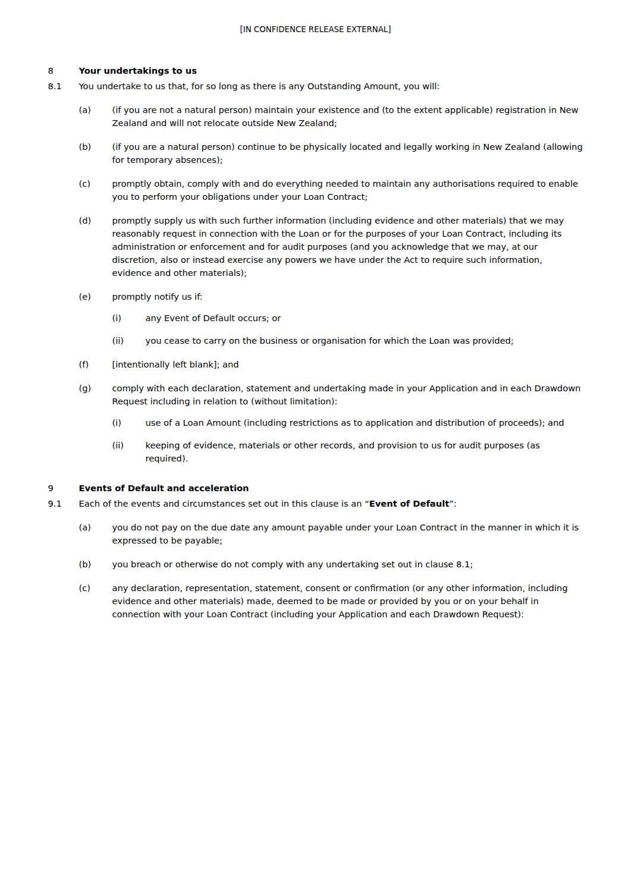[IN CONFIDENCE RELEASE EXTERNAL]
8
Your undertakings to us
8.1
You undertake to us that, for so long as there is any Outstanding Amount, you will:
(a)
(if you are not a natural person) maintain your existence and (to the extent applicable) registration in New Zealand and will not relocate outside New Zealand;
(b)
(if you are a natural person) continue to be physically located and legally working in New Zealand (allowing for temporary absences);
(c)
promptly obtain, comply with and do everything needed to maintain any authorisations required to enable you to perform your obligations under your Loan Contract;
(d)
promptly supply us with such further information (including evidence and other materials) that we may reasonably request in connection with the Loan or for the purposes of your Loan Contract, including its administration or enforcement and for audit purposes (and you acknowledge that we may, at our discretion, also or instead exercise any powers we have under the Act to require such information, evidence and other materials);
(e)
promptly notify us if:
(i)
any Event of Default occurs; or
(ii)
you cease to carry on the business or organisation for which the Loan was provided;
(f)
[intentionally left blank]; and
(g)
comply with each declaration, statement and undertaking made in your Application and in each Drawdown Request including in relation to (without limitation):
(i)
use of a Loan Amount (including restrictions as to application and distribution of proceeds); and
(ii)
keeping of evidence, materials or other records, and provision to us for audit purposes (as required).
9
Events of Default and acceleration
9.1
Each of the events and circumstances set out in this clause is an “Event of Default”:
(a)
you do not pay on the due date any amount payable under your Loan Contract in the manner in which it is expressed to be payable;
(b)
you breach or otherwise do not comply with any undertaking set out in clause 8.1;
(c)
any declaration, representation, statement, consent or confirmation (or any other information, including evidence and other materials) made, deemed to be made or provided by you or on your behalf in connection with your Loan Contract (including your Application and each Drawdown Request):